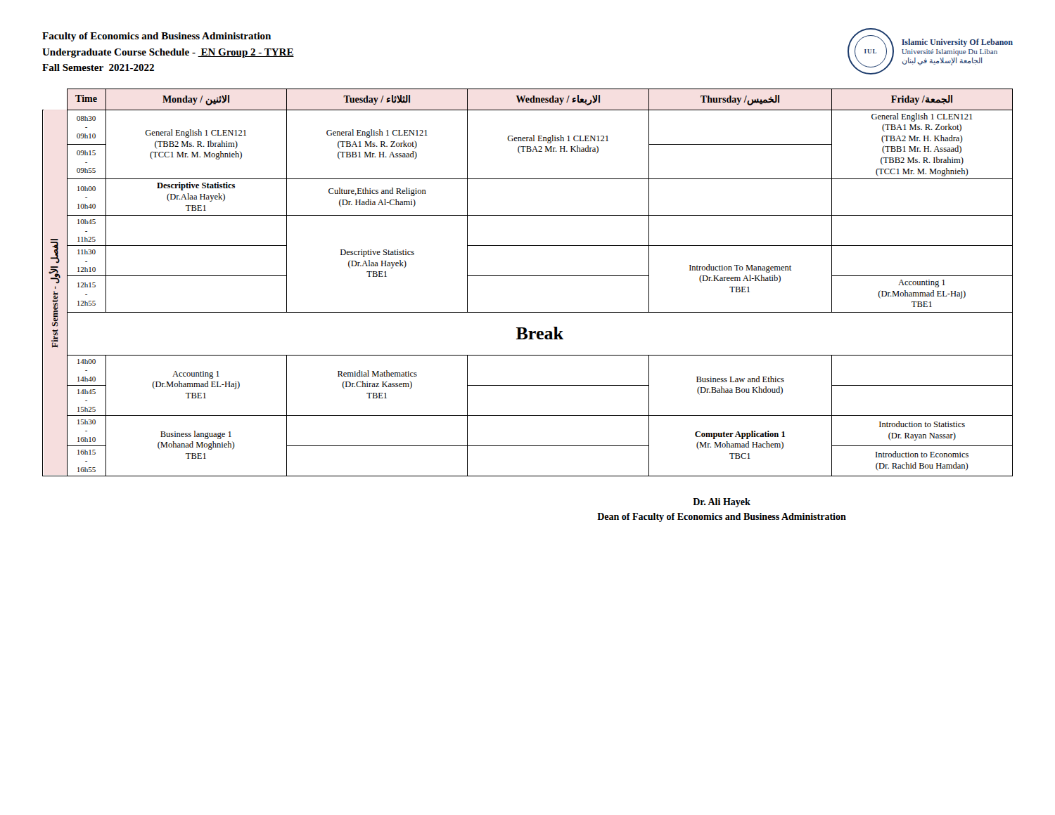Faculty of Economics and Business Administration
Undergraduate Course Schedule - EN Group 2 - TYRE
Fall Semester 2021-2022
IUL
Islamic University Of Lebanon
Université Islamique Du Liban
الجامعة الإسلامية في لبنان
| | Time | Monday / الاثنين | Tuesday / الثلاثاء | Wednesday / الاربعاء | Thursday /الخميس | Friday /الجمعة |
| --- | --- | --- | --- | --- | --- | --- |
| First Semester - الفصل الأول | 08h30 - 09h10 | General English 1 CLEN121 (TBB2 Ms. R. Ibrahim) (TCC1 Mr. M. Moghnieh) | General English 1 CLEN121 (TBA1 Ms. R. Zorkot) (TBB1 Mr. H. Assaad) | General English 1 CLEN121 (TBA2 Mr. H. Khadra) | | General English 1 CLEN121 (TBA1 Ms. R. Zorkot) (TBA2 Mr. H. Khadra) (TBB1 Mr. H. Assaad) (TBB2 Ms. R. Ibrahim) (TCC1 Mr. M. Moghnieh) |
| 09h15 - 09h55 | |
| 10h00 - 10h40 | Descriptive Statistics (Dr.Alaa Hayek) TBE1 | Culture,Ethics and Religion (Dr. Hadia Al-Chami) | | | |
| 10h45 - 11h25 | | Descriptive Statistics (Dr.Alaa Hayek) TBE1 | | | |
| 11h30 - 12h10 | | | Introduction To Management (Dr.Kareem Al-Khatib) TBE1 | |
| 12h15 - 12h55 | | | Accounting 1 (Dr.Mohammad EL-Haj) TBE1 |
| Break |
| 14h00 - 14h40 | Accounting 1 (Dr.Mohammad EL-Haj) TBE1 | Remidial Mathematics (Dr.Chiraz Kassem) TBE1 | | Business Law and Ethics (Dr.Bahaa Bou Khdoud) | |
| 14h45 - 15h25 | | |
| 15h30 - 16h10 | Business language 1 (Mohanad Moghnieh) TBE1 | | | Computer Application 1 (Mr. Mohamad Hachem) TBC1 | Introduction to Statistics (Dr. Rayan Nassar) |
| 16h15 - 16h55 | | | Introduction to Economics (Dr. Rachid Bou Hamdan) |
Dr. Ali Hayek
Dean of Faculty of Economics and Business Administration